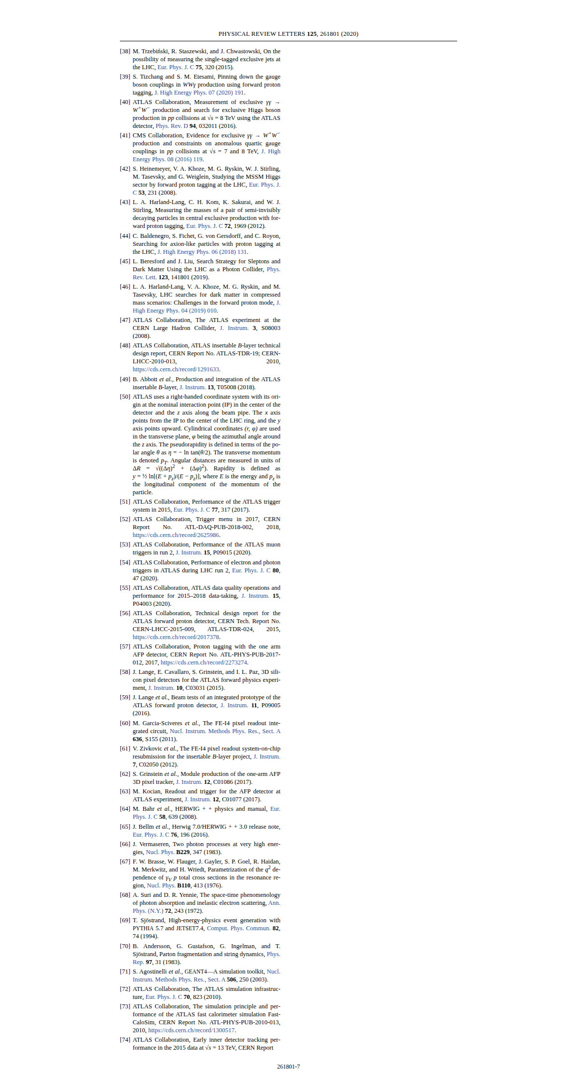PHYSICAL REVIEW LETTERS 125, 261801 (2020)
[38] M. Trzebiński, R. Staszewski, and J. Chwastowski, On the possibility of measuring the single-tagged exclusive jets at the LHC, Eur. Phys. J. C 75, 320 (2015).
[39] S. Tizchang and S. M. Etesami, Pinning down the gauge boson couplings in WWγ production using forward proton tagging, J. High Energy Phys. 07 (2020) 191.
[40] ATLAS Collaboration, Measurement of exclusive γγ → W+W− production and search for exclusive Higgs boson production in pp collisions at √s = 8 TeV using the ATLAS detector, Phys. Rev. D 94, 032011 (2016).
[41] CMS Collaboration, Evidence for exclusive γγ → W+W− production and constraints on anomalous quartic gauge couplings in pp collisions at √s = 7 and 8 TeV, J. High Energy Phys. 08 (2016) 119.
[42] S. Heinemeyer, V. A. Khoze, M. G. Ryskin, W. J. Stirling, M. Tasevsky, and G. Weiglein, Studying the MSSM Higgs sector by forward proton tagging at the LHC, Eur. Phys. J. C 53, 231 (2008).
[43] L. A. Harland-Lang, C. H. Kom, K. Sakurai, and W. J. Stirling, Measuring the masses of a pair of semi-invisibly decaying particles in central exclusive production with forward proton tagging, Eur. Phys. J. C 72, 1969 (2012).
[44] C. Baldenegro, S. Fichet, G. von Gersdorff, and C. Royon, Searching for axion-like particles with proton tagging at the LHC, J. High Energy Phys. 06 (2018) 131.
[45] L. Beresford and J. Liu, Search Strategy for Sleptons and Dark Matter Using the LHC as a Photon Collider, Phys. Rev. Lett. 123, 141801 (2019).
[46] L. A. Harland-Lang, V. A. Khoze, M. G. Ryskin, and M. Tasevsky, LHC searches for dark matter in compressed mass scenarios: Challenges in the forward proton mode, J. High Energy Phys. 04 (2019) 010.
[47] ATLAS Collaboration, The ATLAS experiment at the CERN Large Hadron Collider, J. Instrum. 3, S08003 (2008).
[48] ATLAS Collaboration, ATLAS insertable B-layer technical design report, CERN Report No. ATLAS-TDR-19; CERN-LHCC-2010-013, 2010, https://cds.cern.ch/record/1291633.
[49] B. Abbott et al., Production and integration of the ATLAS insertable B-layer, J. Instrum. 13, T05008 (2018).
[50] ATLAS uses a right-handed coordinate system with its origin at the nominal interaction point (IP) in the center of the detector and the z axis along the beam pipe. The x axis points from the IP to the center of the LHC ring, and the y axis points upward. Cylindrical coordinates (r, φ) are used in the transverse plane, φ being the azimuthal angle around the z axis. The pseudorapidity is defined in terms of the polar angle θ as η = − ln tan(θ/2). The transverse momentum is denoted pT. Angular distances are measured in units of ΔR = √((Δη)2 + (Δφ)2). Rapidity is defined as y = ½ ln[(E + pz)/(E − pz)], where E is the energy and pz is the longitudinal component of the momentum of the particle.
[51] ATLAS Collaboration, Performance of the ATLAS trigger system in 2015, Eur. Phys. J. C 77, 317 (2017).
[52] ATLAS Collaboration, Trigger menu in 2017, CERN Report No. ATL-DAQ-PUB-2018-002, 2018, https://cds.cern.ch/record/2625986.
[53] ATLAS Collaboration, Performance of the ATLAS muon triggers in run 2, J. Instrum. 15, P09015 (2020).
[54] ATLAS Collaboration, Performance of electron and photon triggers in ATLAS during LHC run 2, Eur. Phys. J. C 80, 47 (2020).
[55] ATLAS Collaboration, ATLAS data quality operations and performance for 2015–2018 data-taking, J. Instrum. 15, P04003 (2020).
[56] ATLAS Collaboration, Technical design report for the ATLAS forward proton detector, CERN Tech. Report No. CERN-LHCC-2015-009, ATLAS-TDR-024, 2015, https://cds.cern.ch/record/2017378.
[57] ATLAS Collaboration, Proton tagging with the one arm AFP detector, CERN Report No. ATL-PHYS-PUB-2017-012, 2017, https://cds.cern.ch/record/2273274.
[58] J. Lange, E. Cavallaro, S. Grinstein, and I. L. Paz, 3D silicon pixel detectors for the ATLAS forward physics experiment, J. Instrum. 10, C03031 (2015).
[59] J. Lange et al., Beam tests of an integrated prototype of the ATLAS forward proton detector, J. Instrum. 11, P09005 (2016).
[60] M. Garcia-Sciveres et al., The FE-I4 pixel readout integrated circuit, Nucl. Instrum. Methods Phys. Res., Sect. A 636, S155 (2011).
[61] V. Zivkovic et al., The FE-I4 pixel readout system-on-chip resubmission for the insertable B-layer project, J. Instrum. 7, C02050 (2012).
[62] S. Grinstein et al., Module production of the one-arm AFP 3D pixel tracker, J. Instrum. 12, C01086 (2017).
[63] M. Kocian, Readout and trigger for the AFP detector at ATLAS experiment, J. Instrum. 12, C01077 (2017).
[64] M. Bahr et al., HERWIG + + physics and manual, Eur. Phys. J. C 58, 639 (2008).
[65] J. Bellm et al., Herwig 7.0/HERWIG + + 3.0 release note, Eur. Phys. J. C 76, 196 (2016).
[66] J. Vermaseren, Two photon processes at very high energies, Nucl. Phys. B229, 347 (1983).
[67] F. W. Brasse, W. Flauger, J. Gayler, S. P. Goel, R. Haidan, M. Merkwitz, and H. Wriedt, Parametrization of the q2 dependence of γV p total cross sections in the resonance region, Nucl. Phys. B110, 413 (1976).
[68] A. Suri and D. R. Yennie, The space-time phenomenology of photon absorption and inelastic electron scattering, Ann. Phys. (N.Y.) 72, 243 (1972).
[69] T. Sjöstrand, High-energy-physics event generation with PYTHIA 5.7 and JETSET7.4, Comput. Phys. Commun. 82, 74 (1994).
[70] B. Andersson, G. Gustafson, G. Ingelman, and T. Sjöstrand, Parton fragmentation and string dynamics, Phys. Rep. 97, 31 (1983).
[71] S. Agostinelli et al., GEANT4—A simulation toolkit, Nucl. Instrum. Methods Phys. Res., Sect. A 506, 250 (2003).
[72] ATLAS Collaboration, The ATLAS simulation infrastructure, Eur. Phys. J. C 70, 823 (2010).
[73] ATLAS Collaboration, The simulation principle and performance of the ATLAS fast calorimeter simulation Fast-CaloSim, CERN Report No. ATL-PHYS-PUB-2010-013, 2010, https://cds.cern.ch/record/1300517.
[74] ATLAS Collaboration, Early inner detector tracking performance in the 2015 data at √s = 13 TeV, CERN Report
261801-7